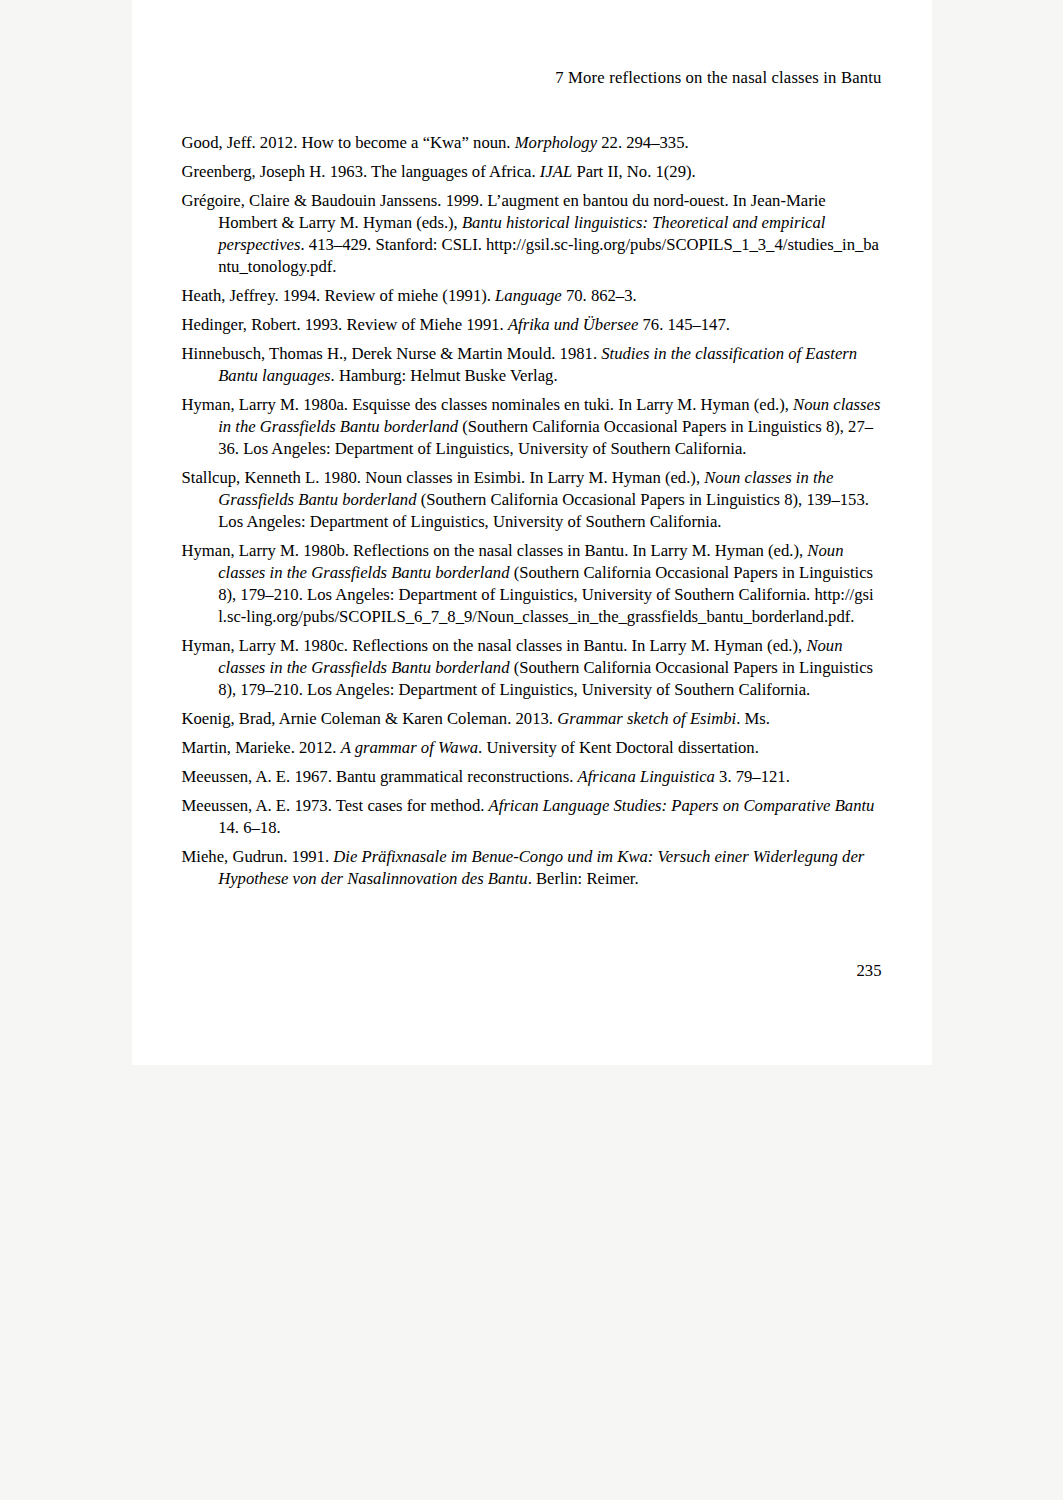7 More reflections on the nasal classes in Bantu
Good, Jeff. 2012. How to become a “Kwa” noun. Morphology 22. 294–335.
Greenberg, Joseph H. 1963. The languages of Africa. IJAL Part II, No. 1(29).
Grégoire, Claire & Baudouin Janssens. 1999. L’augment en bantou du nord-ouest. In Jean-Marie Hombert & Larry M. Hyman (eds.), Bantu historical linguistics: Theoretical and empirical perspectives. 413–429. Stanford: CSLI. http://gsil.sc-ling.org/pubs/SCOPILS_1_3_4/studies_in_bantu_tonology.pdf.
Heath, Jeffrey. 1994. Review of miehe (1991). Language 70. 862–3.
Hedinger, Robert. 1993. Review of Miehe 1991. Afrika und Übersee 76. 145–147.
Hinnebusch, Thomas H., Derek Nurse & Martin Mould. 1981. Studies in the classification of Eastern Bantu languages. Hamburg: Helmut Buske Verlag.
Hyman, Larry M. 1980a. Esquisse des classes nominales en tuki. In Larry M. Hyman (ed.), Noun classes in the Grassfields Bantu borderland (Southern California Occasional Papers in Linguistics 8), 27–36. Los Angeles: Department of Linguistics, University of Southern California.
Stallcup, Kenneth L. 1980. Noun classes in Esimbi. In Larry M. Hyman (ed.), Noun classes in the Grassfields Bantu borderland (Southern California Occasional Papers in Linguistics 8), 139–153. Los Angeles: Department of Linguistics, University of Southern California.
Hyman, Larry M. 1980b. Reflections on the nasal classes in Bantu. In Larry M. Hyman (ed.), Noun classes in the Grassfields Bantu borderland (Southern California Occasional Papers in Linguistics 8), 179–210. Los Angeles: Department of Linguistics, University of Southern California. http://gsil.sc-ling.org/pubs/SCOPILS_6_7_8_9/Noun_classes_in_the_grassfields_bantu_borderland.pdf.
Hyman, Larry M. 1980c. Reflections on the nasal classes in Bantu. In Larry M. Hyman (ed.), Noun classes in the Grassfields Bantu borderland (Southern California Occasional Papers in Linguistics 8), 179–210. Los Angeles: Department of Linguistics, University of Southern California.
Koenig, Brad, Arnie Coleman & Karen Coleman. 2013. Grammar sketch of Esimbi. Ms.
Martin, Marieke. 2012. A grammar of Wawa. University of Kent Doctoral dissertation.
Meeussen, A. E. 1967. Bantu grammatical reconstructions. Africana Linguistica 3. 79–121.
Meeussen, A. E. 1973. Test cases for method. African Language Studies: Papers on Comparative Bantu 14. 6–18.
Miehe, Gudrun. 1991. Die Präfixnasale im Benue-Congo und im Kwa: Versuch einer Widerlegung der Hypothese von der Nasalinnovation des Bantu. Berlin: Reimer.
235